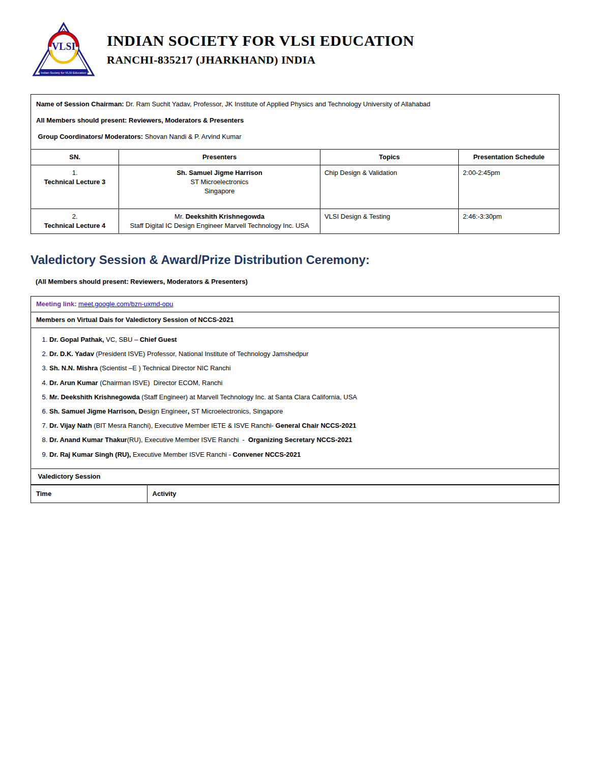VLSI Indian Society for VLSI Education
INDIAN SOCIETY FOR VLSI EDUCATION
RANCHI-835217 (JHARKHAND) INDIA
Name of Session Chairman: Dr. Ram Suchit Yadav, Professor, JK Institute of Applied Physics and Technology University of Allahabad
All Members should present: Reviewers, Moderators & Presenters
Group Coordinators/ Moderators: Shovan Nandi & P. Arvind Kumar
| SN. | Presenters | Topics | Presentation Schedule |
| --- | --- | --- | --- |
| 1. Technical Lecture 3 | Sh. Samuel Jigme Harrison ST Microelectronics Singapore | Chip Design & Validation | 2:00-2:45pm |
| 2. Technical Lecture 4 | Mr. Deekshith Krishnegowda Staff Digital IC Design Engineer Marvell Technology Inc. USA | VLSI Design & Testing | 2:46:-3:30pm |
Valedictory Session & Award/Prize Distribution Ceremony:
(All Members should present: Reviewers, Moderators & Presenters)
Meeting link: meet.google.com/bzn-uxmd-opu
Members on Virtual Dais for Valedictory Session of NCCS-2021
Dr. Gopal Pathak, VC, SBU – Chief Guest
Dr. D.K. Yadav (President ISVE) Professor, National Institute of Technology Jamshedpur
Sh. N.N. Mishra (Scientist –E ) Technical Director NIC Ranchi
Dr. Arun Kumar (Chairman ISVE) Director ECOM, Ranchi
Mr. Deekshith Krishnegowda (Staff Engineer) at Marvell Technology Inc. at Santa Clara California, USA
Sh. Samuel Jigme Harrison, Design Engineer, ST Microelectronics, Singapore
Dr. Vijay Nath (BIT Mesra Ranchi), Executive Member IETE & ISVE Ranchi- General Chair NCCS-2021
Dr. Anand Kumar Thakur(RU), Executive Member ISVE Ranchi - Organizing Secretary NCCS-2021
Dr. Raj Kumar Singh (RU), Executive Member ISVE Ranchi - Convener NCCS-2021
Valedictory Session
| Time | Activity |